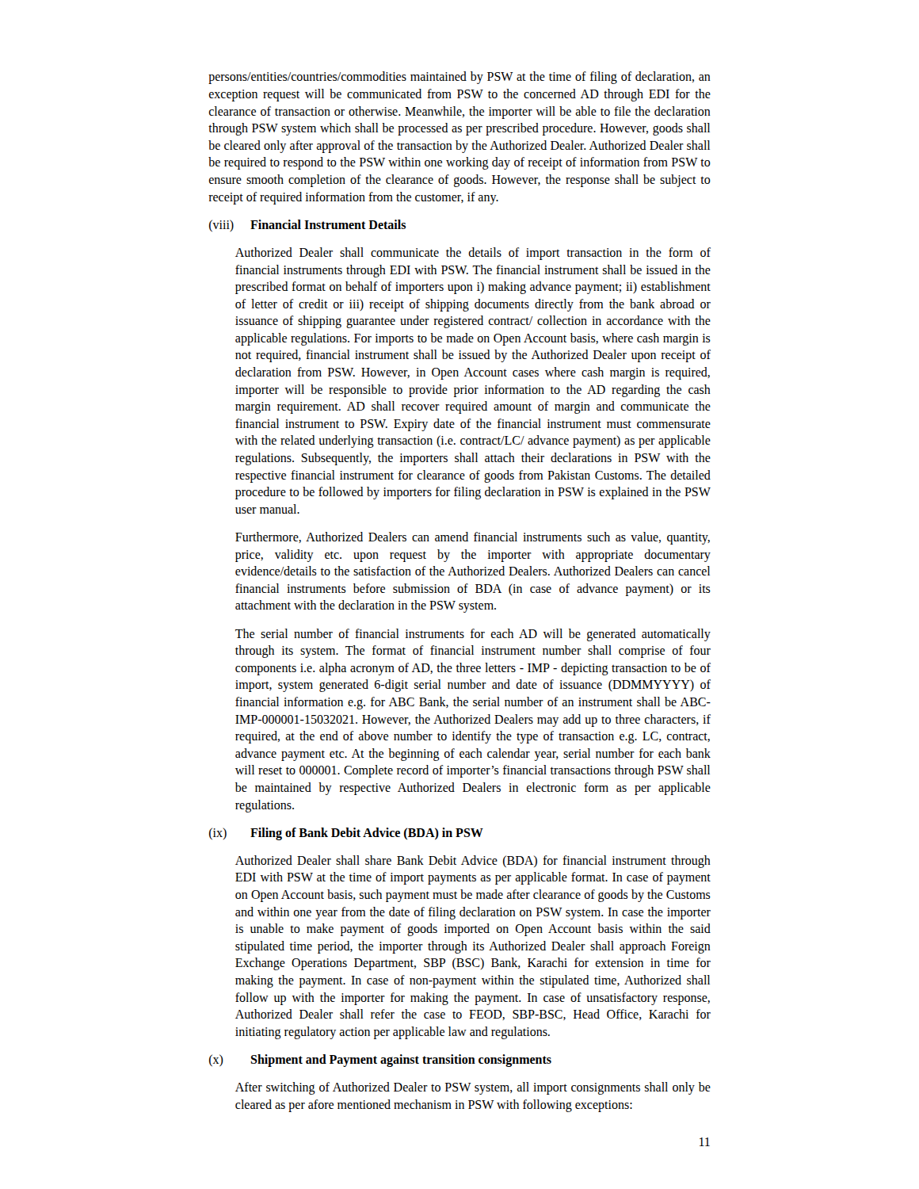persons/entities/countries/commodities maintained by PSW at the time of filing of declaration, an exception request will be communicated from PSW to the concerned AD through EDI for the clearance of transaction or otherwise. Meanwhile, the importer will be able to file the declaration through PSW system which shall be processed as per prescribed procedure. However, goods shall be cleared only after approval of the transaction by the Authorized Dealer. Authorized Dealer shall be required to respond to the PSW within one working day of receipt of information from PSW to ensure smooth completion of the clearance of goods. However, the response shall be subject to receipt of required information from the customer, if any.
(viii) Financial Instrument Details
Authorized Dealer shall communicate the details of import transaction in the form of financial instruments through EDI with PSW. The financial instrument shall be issued in the prescribed format on behalf of importers upon i) making advance payment; ii) establishment of letter of credit or iii) receipt of shipping documents directly from the bank abroad or issuance of shipping guarantee under registered contract/ collection in accordance with the applicable regulations. For imports to be made on Open Account basis, where cash margin is not required, financial instrument shall be issued by the Authorized Dealer upon receipt of declaration from PSW. However, in Open Account cases where cash margin is required, importer will be responsible to provide prior information to the AD regarding the cash margin requirement. AD shall recover required amount of margin and communicate the financial instrument to PSW. Expiry date of the financial instrument must commensurate with the related underlying transaction (i.e. contract/LC/ advance payment) as per applicable regulations. Subsequently, the importers shall attach their declarations in PSW with the respective financial instrument for clearance of goods from Pakistan Customs. The detailed procedure to be followed by importers for filing declaration in PSW is explained in the PSW user manual.
Furthermore, Authorized Dealers can amend financial instruments such as value, quantity, price, validity etc. upon request by the importer with appropriate documentary evidence/details to the satisfaction of the Authorized Dealers. Authorized Dealers can cancel financial instruments before submission of BDA (in case of advance payment) or its attachment with the declaration in the PSW system.
The serial number of financial instruments for each AD will be generated automatically through its system. The format of financial instrument number shall comprise of four components i.e. alpha acronym of AD, the three letters - IMP - depicting transaction to be of import, system generated 6-digit serial number and date of issuance (DDMMYYYY) of financial information e.g. for ABC Bank, the serial number of an instrument shall be ABC-IMP-000001-15032021. However, the Authorized Dealers may add up to three characters, if required, at the end of above number to identify the type of transaction e.g. LC, contract, advance payment etc. At the beginning of each calendar year, serial number for each bank will reset to 000001. Complete record of importer’s financial transactions through PSW shall be maintained by respective Authorized Dealers in electronic form as per applicable regulations.
(ix) Filing of Bank Debit Advice (BDA) in PSW
Authorized Dealer shall share Bank Debit Advice (BDA) for financial instrument through EDI with PSW at the time of import payments as per applicable format. In case of payment on Open Account basis, such payment must be made after clearance of goods by the Customs and within one year from the date of filing declaration on PSW system. In case the importer is unable to make payment of goods imported on Open Account basis within the said stipulated time period, the importer through its Authorized Dealer shall approach Foreign Exchange Operations Department, SBP (BSC) Bank, Karachi for extension in time for making the payment. In case of non-payment within the stipulated time, Authorized shall follow up with the importer for making the payment. In case of unsatisfactory response, Authorized Dealer shall refer the case to FEOD, SBP-BSC, Head Office, Karachi for initiating regulatory action per applicable law and regulations.
(x) Shipment and Payment against transition consignments
After switching of Authorized Dealer to PSW system, all import consignments shall only be cleared as per afore mentioned mechanism in PSW with following exceptions:
11